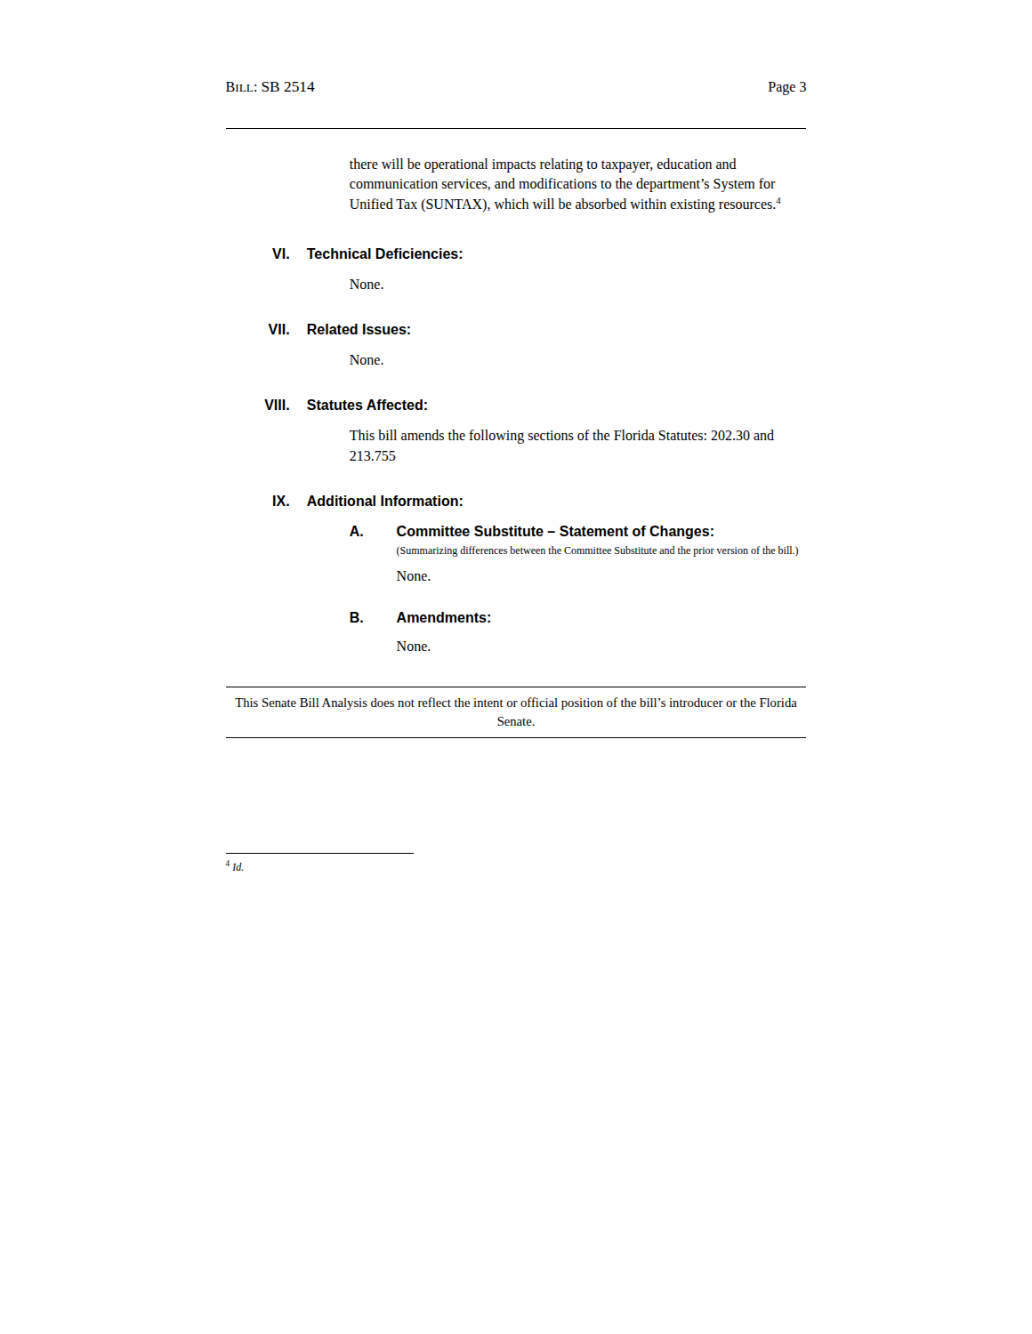BILL: SB 2514
Page 3
there will be operational impacts relating to taxpayer, education and communication services, and modifications to the department’s System for Unified Tax (SUNTAX), which will be absorbed within existing resources.4
VI.
Technical Deficiencies:
None.
VII.
Related Issues:
None.
VIII.
Statutes Affected:
This bill amends the following sections of the Florida Statutes: 202.30 and 213.755
IX.
Additional Information:
A.
Committee Substitute – Statement of Changes: (Summarizing differences between the Committee Substitute and the prior version of the bill.)
None.
B.
Amendments:
None.
This Senate Bill Analysis does not reflect the intent or official position of the bill’s introducer or the Florida Senate.
4 Id.